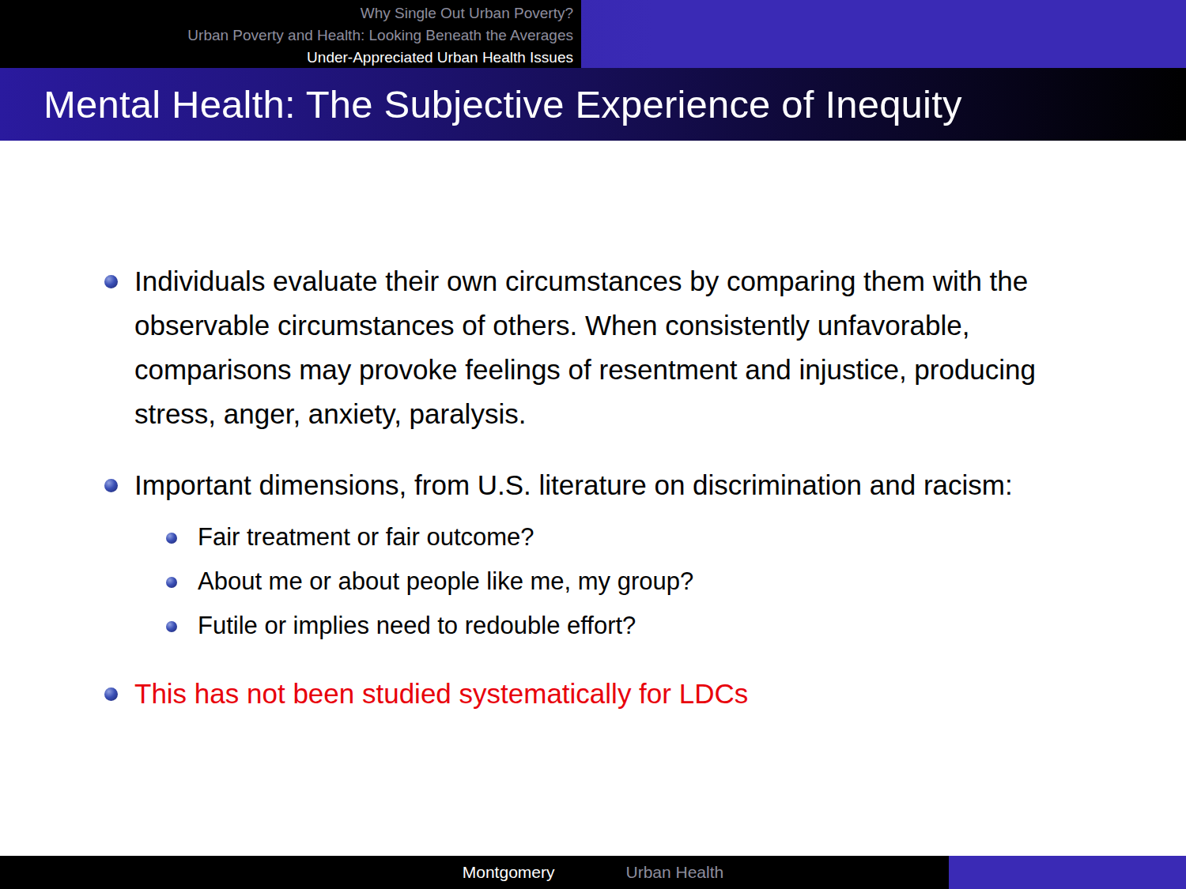Why Single Out Urban Poverty?
Urban Poverty and Health: Looking Beneath the Averages
Under-Appreciated Urban Health Issues
Mental Health: The Subjective Experience of Inequity
Individuals evaluate their own circumstances by comparing them with the observable circumstances of others. When consistently unfavorable, comparisons may provoke feelings of resentment and injustice, producing stress, anger, anxiety, paralysis.
Important dimensions, from U.S. literature on discrimination and racism:
Fair treatment or fair outcome?
About me or about people like me, my group?
Futile or implies need to redouble effort?
This has not been studied systematically for LDCs
Montgomery Urban Health